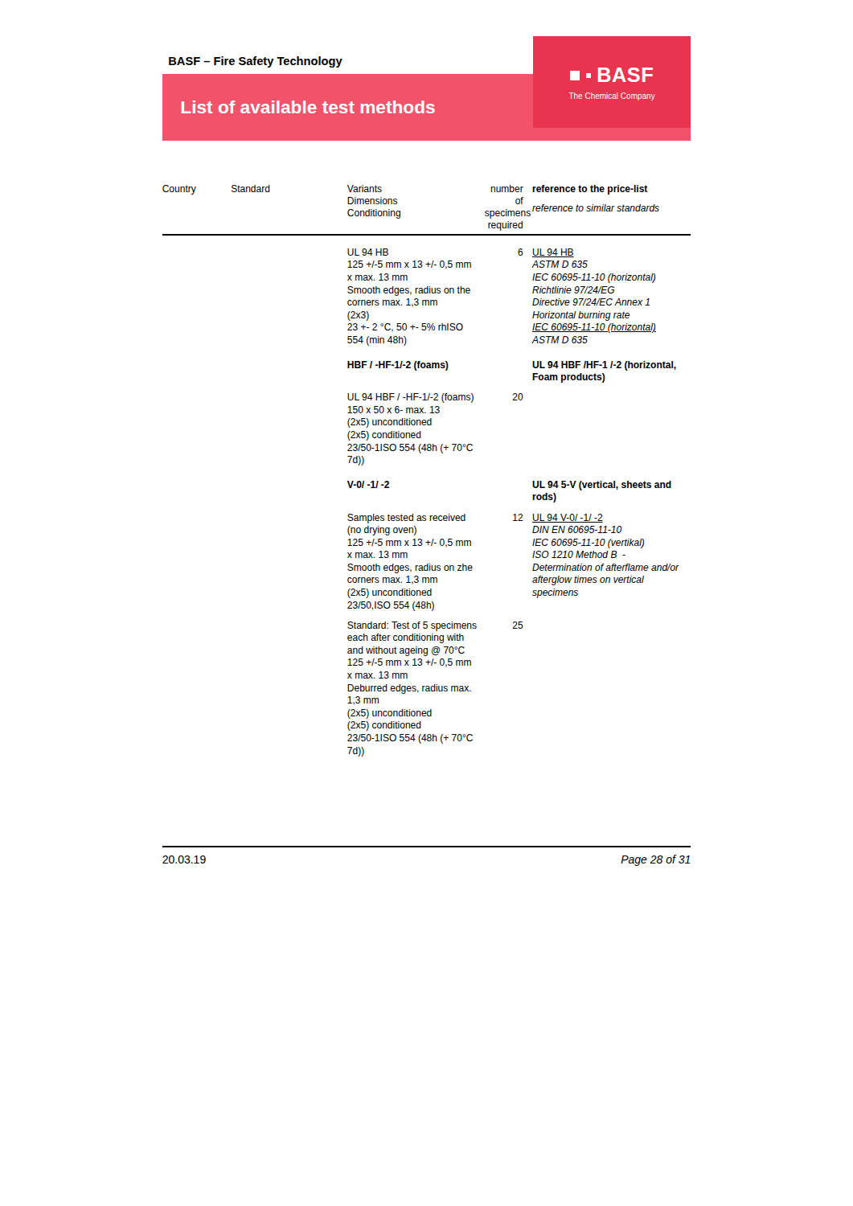BASF – Fire Safety Technology
List of available test methods
BASF
The Chemical Company
| Country | Standard | Variants Dimensions Conditioning | number of specimens required | reference to the price-list reference to similar standards |
| --- | --- | --- | --- | --- |
| | | UL 94 HB 125 +/-5 mm x 13 +/- 0,5 mm x max. 13 mm Smooth edges, radius on the corners max. 1,3 mm (2x3) 23 +- 2 °C, 50 +- 5% rhISO 554 (min 48h) | 6 | UL 94 HB ASTM D 635 IEC 60695-11-10 (horizontal) Richtlinie 97/24/EG Directive 97/24/EC Annex 1 Horizontal burning rate IEC 60695-11-10 (horizontal) ASTM D 635 |
| | | HBF / -HF-1/-2 (foams) | | UL 94 HBF /HF-1 /-2 (horizontal, Foam products) |
| | | UL 94 HBF / -HF-1/-2 (foams) 150 x 50 x 6- max. 13 (2x5) unconditioned (2x5) conditioned 23/50-1ISO 554 (48h (+ 70°C 7d)) | 20 | |
| | | V-0/ -1/ -2 | | UL 94 5-V (vertical, sheets and rods) |
| | | Samples tested as received (no drying oven) 125 +/-5 mm x 13 +/- 0,5 mm x max. 13 mm Smooth edges, radius on zhe corners max. 1,3 mm (2x5) unconditioned 23/50,ISO 554 (48h) | 12 | UL 94 V-0/ -1/ -2 DIN EN 60695-11-10 IEC 60695-11-10 (vertikal) ISO 1210 Method B - Determination of afterflame and/or afterglow times on vertical specimens |
| | | Standard: Test of 5 specimens each after conditioning with and without ageing @ 70°C 125 +/-5 mm x 13 +/- 0,5 mm x max. 13 mm Deburred edges, radius max. 1,3 mm (2x5) unconditioned (2x5) conditioned 23/50-1ISO 554 (48h (+ 70°C 7d)) | 25 | |
20.03.19
Page 28 of 31